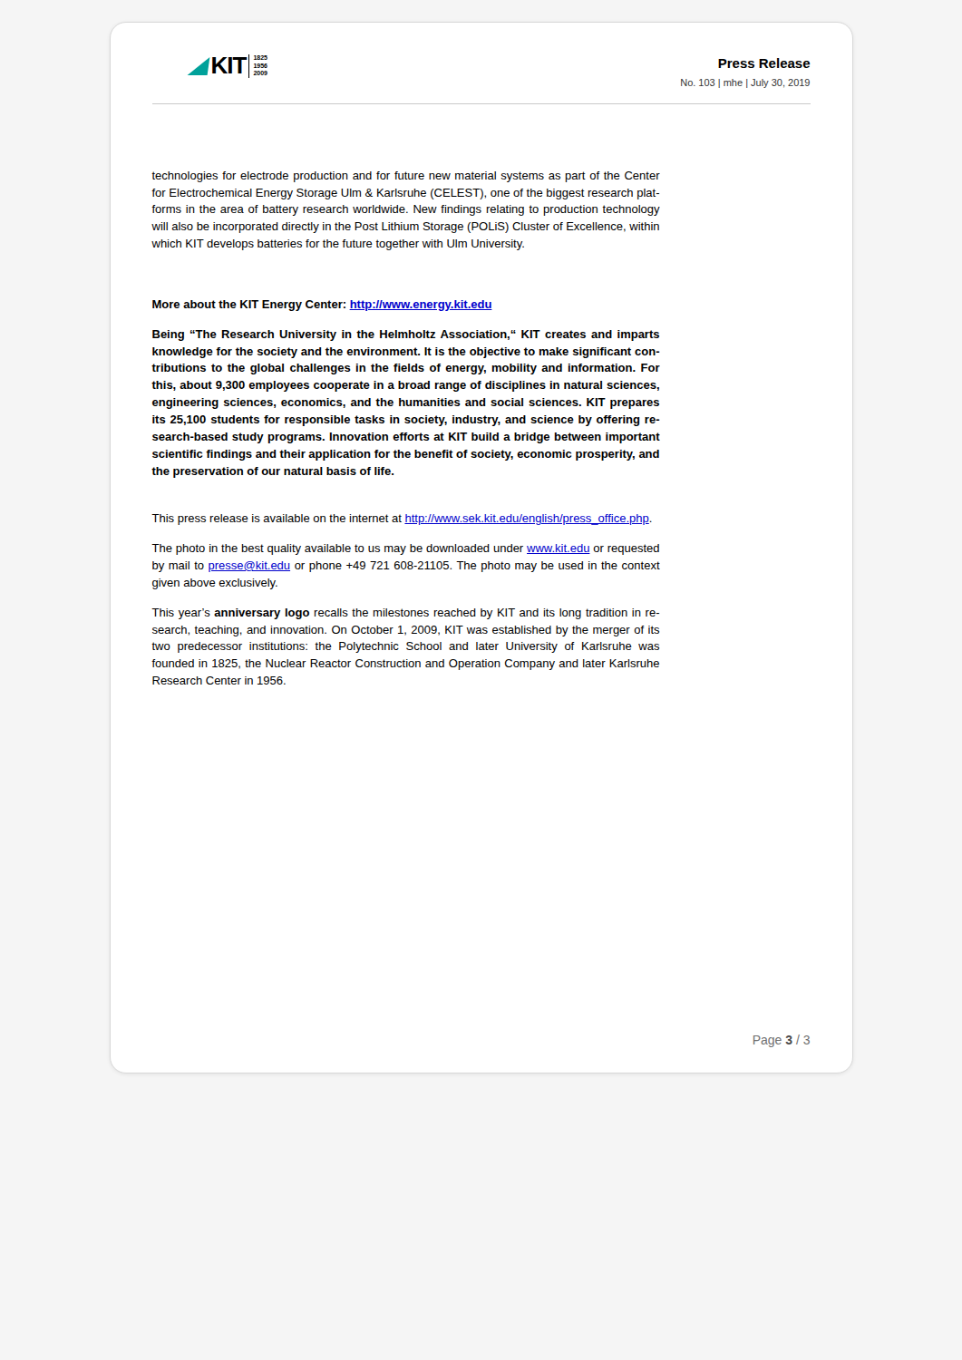KIT
1825
1956
2009
Press Release
No. 103 | mhe | July 30, 2019
technologies for electrode production and for future new material systems as part of the Center for Electrochemical Energy Storage Ulm & Karlsruhe (CELEST), one of the biggest research platforms in the area of battery research worldwide. New findings relating to production technology will also be incorporated directly in the Post Lithium Storage (POLiS) Cluster of Excellence, within which KIT develops batteries for the future together with Ulm University.
More about the KIT Energy Center: http://www.energy.kit.edu
Being “The Research University in the Helmholtz Association,“ KIT creates and imparts knowledge for the society and the environment. It is the objective to make significant contributions to the global challenges in the fields of energy, mobility and information. For this, about 9,300 employees cooperate in a broad range of disciplines in natural sciences, engineering sciences, economics, and the humanities and social sciences. KIT prepares its 25,100 students for responsible tasks in society, industry, and science by offering research-based study programs. Innovation efforts at KIT build a bridge between important scientific findings and their application for the benefit of society, economic prosperity, and the preservation of our natural basis of life.
This press release is available on the internet at http://www.sek.kit.edu/english/press_office.php.
The photo in the best quality available to us may be downloaded under www.kit.edu or requested by mail to presse@kit.edu or phone +49 721 608-21105. The photo may be used in the context given above exclusively.
This year’s anniversary logo recalls the milestones reached by KIT and its long tradition in research, teaching, and innovation. On October 1, 2009, KIT was established by the merger of its two predecessor institutions: the Polytechnic School and later University of Karlsruhe was founded in 1825, the Nuclear Reactor Construction and Operation Company and later Karlsruhe Research Center in 1956.
Page 3 / 3